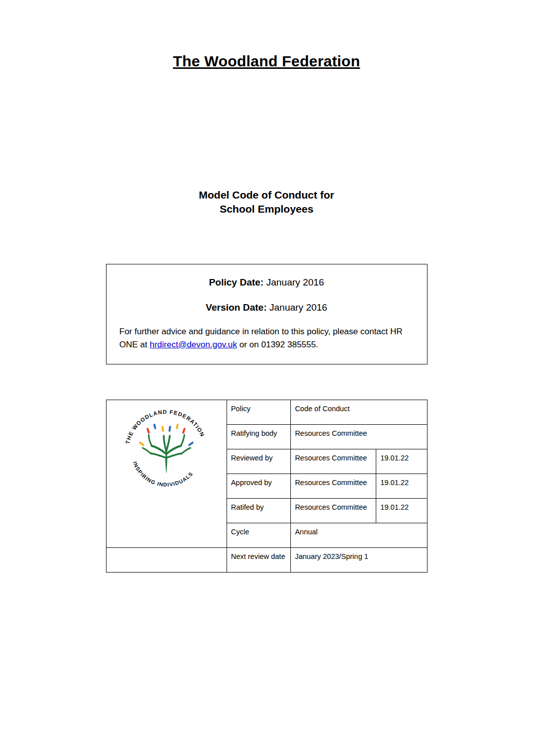The Woodland Federation
Model Code of Conduct for
School Employees
Policy Date: January 2016
Version Date: January 2016
For further advice and guidance in relation to this policy, please contact HR ONE at hrdirect@devon.gov.uk or on 01392 385555.
| THE WOODLAND FEDERATION INSPIRING INDIVIDUALS | Policy | Code of Conduct |
| Ratifying body | Resources Committee |
| Reviewed by | Resources Committee | 19.01.22 |
| Approved by | Resources Committee | 19.01.22 |
| Ratifed by | Resources Committee | 19.01.22 |
| Cycle | Annual |
| | Next review date | January 2023/Spring 1 |